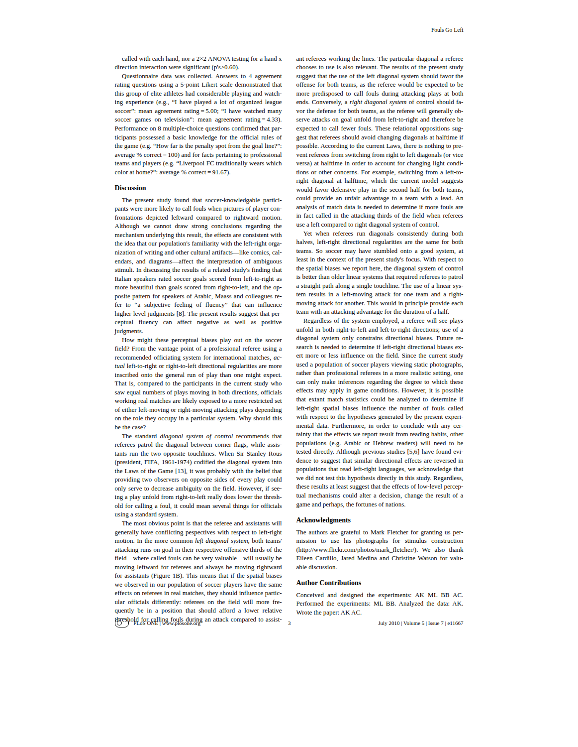Fouls Go Left
called with each hand, nor a 2×2 ANOVA testing for a hand x direction interaction were significant (p's>0.60).
Questionnaire data was collected. Answers to 4 agreement rating questions using a 5-point Likert scale demonstrated that this group of elite athletes had considerable playing and watching experience (e.g., “I have played a lot of organized league soccer”: mean agreement rating = 5.00; “I have watched many soccer games on television”: mean agreement rating = 4.33). Performance on 8 multiple-choice questions confirmed that participants possessed a basic knowledge for the official rules of the game (e.g. “How far is the penalty spot from the goal line?”: average % correct = 100) and for facts pertaining to professional teams and players (e.g. “Liverpool FC traditionally wears which color at home?”: average % correct = 91.67).
Discussion
The present study found that soccer-knowledgable participants were more likely to call fouls when pictures of player confrontations depicted leftward compared to rightward motion. Although we cannot draw strong conclusions regarding the mechanism underlying this result, the effects are consistent with the idea that our population's familiarity with the left-right organization of writing and other cultural artifacts—like comics, calendars, and diagrams—affect the interpretation of ambiguous stimuli. In discussing the results of a related study's finding that Italian speakers rated soccer goals scored from left-to-right as more beautiful than goals scored from right-to-left, and the opposite pattern for speakers of Arabic, Maass and colleagues refer to “a subjective feeling of fluency” that can influence higher-level judgments [8]. The present results suggest that perceptual fluency can affect negative as well as positive judgments.
How might these perceptual biases play out on the soccer field? From the vantage point of a professional referee using a recommended officiating system for international matches, actual left-to-right or right-to-left directional regularities are more inscribed onto the general run of play than one might expect. That is, compared to the participants in the current study who saw equal numbers of plays moving in both directions, officials working real matches are likely exposed to a more restricted set of either left-moving or right-moving attacking plays depending on the role they occupy in a particular system. Why should this be the case?
The standard diagonal system of control recommends that referees patrol the diagonal between corner flags, while assistants run the two opposite touchlines. When Sir Stanley Rous (president, FIFA, 1961-1974) codified the diagonal system into the Laws of the Game [13], it was probably with the belief that providing two observers on opposite sides of every play could only serve to decrease ambiguity on the field. However, if seeing a play unfold from right-to-left really does lower the threshold for calling a foul, it could mean several things for officials using a standard system.
The most obvious point is that the referee and assistants will generally have conflicting pespectives with respect to left-right motion. In the more common left diagonal system, both teams' attacking runs on goal in their respective offensive thirds of the field—where called fouls can be very valuable—will usually be moving leftward for referees and always be moving rightward for assistants (Figure 1B). This means that if the spatial biases we observed in our population of soccer players have the same effects on referees in real matches, they should influence particular officials differently: referees on the field will more frequently be in a position that should afford a lower relative threshold for calling fouls during an attack compared to assistant referees working the lines. The particular diagonal a referee chooses to use is also relevant. The results of the present study suggest that the use of the left diagonal system should favor the offense for both teams, as the referee would be expected to be more predisposed to call fouls during attacking plays at both ends. Conversely, a right diagonal system of control should favor the defense for both teams, as the referee will generally observe attacks on goal unfold from left-to-right and therefore be expected to call fewer fouls. These relational oppositions suggest that referees should avoid changing diagonals at halftime if possible. According to the current Laws, there is nothing to prevent referees from switching from right to left diagonals (or vice versa) at halftime in order to account for changing light conditions or other concerns. For example, switching from a left-to-right diagonal at halftime, which the current model suggests would favor defensive play in the second half for both teams, could provide an unfair advantage to a team with a lead. An analysis of match data is needed to determine if more fouls are in fact called in the attacking thirds of the field when referees use a left compared to right diagonal system of control.
Yet when referees run diagonals consistently during both halves, left-right directional regularities are the same for both teams. So soccer may have stumbled onto a good system, at least in the context of the present study's focus. With respect to the spatial biases we report here, the diagonal system of control is better than older linear systems that required referees to patrol a straight path along a single touchline. The use of a linear system results in a left-moving attack for one team and a right-moving attack for another. This would in principle provide each team with an attacking advantage for the duration of a half.
Regardless of the system employed, a referee will see plays unfold in both right-to-left and left-to-right directions; use of a diagonal system only constrains directional biases. Future research is needed to determine if left-right directional biases exert more or less influence on the field. Since the current study used a population of soccer players viewing static photographs, rather than professional referees in a more realistic setting, one can only make inferences regarding the degree to which these effects may apply in game conditions. However, it is possible that extant match statistics could be analyzed to determine if left-right spatial biases influence the number of fouls called with respect to the hypotheses generated by the present experimental data. Furthermore, in order to conclude with any certainty that the effects we report result from reading habits, other populations (e.g. Arabic or Hebrew readers) will need to be tested directly. Although previous studies [5,6] have found evidence to suggest that similar directional effects are reversed in populations that read left-right languages, we acknowledge that we did not test this hypothesis directly in this study. Regardless, these results at least suggest that the effects of low-level perceptual mechanisms could alter a decision, change the result of a game and perhaps, the fortunes of nations.
Acknowledgments
The authors are grateful to Mark Fletcher for granting us permission to use his photographs for stimulus construction (http://www.flickr.com/photos/mark_fletcher/). We also thank Eileen Cardillo, Jared Medina and Christine Watson for valuable discussion.
Author Contributions
Conceived and designed the experiments: AK ML BB AC. Performed the experiments: ML BB. Analyzed the data: AK. Wrote the paper: AK AC.
PLoS ONE | www.plosone.org
3
July 2010 | Volume 5 | Issue 7 | e11667